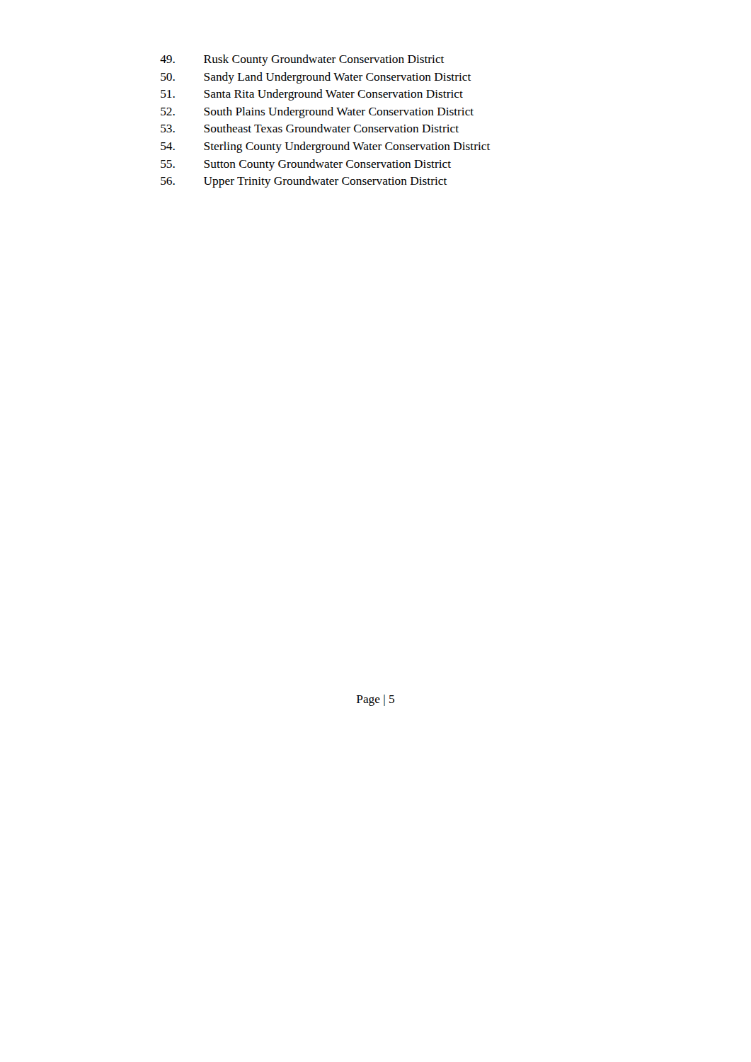49. Rusk County Groundwater Conservation District
50. Sandy Land Underground Water Conservation District
51. Santa Rita Underground Water Conservation District
52. South Plains Underground Water Conservation District
53. Southeast Texas Groundwater Conservation District
54. Sterling County Underground Water Conservation District
55. Sutton County Groundwater Conservation District
56. Upper Trinity Groundwater Conservation District
Page | 5